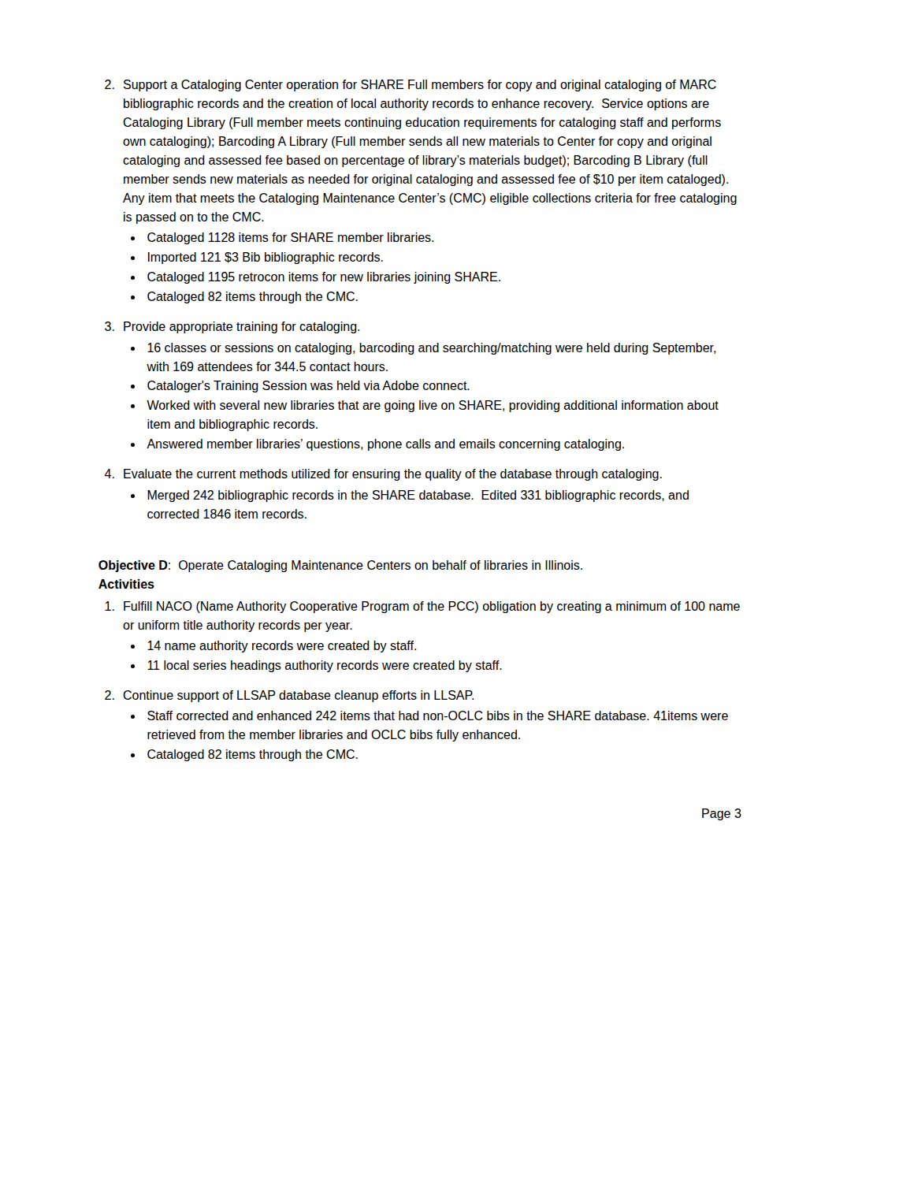Support a Cataloging Center operation for SHARE Full members for copy and original cataloging of MARC bibliographic records and the creation of local authority records to enhance recovery. Service options are Cataloging Library (Full member meets continuing education requirements for cataloging staff and performs own cataloging); Barcoding A Library (Full member sends all new materials to Center for copy and original cataloging and assessed fee based on percentage of library’s materials budget); Barcoding B Library (full member sends new materials as needed for original cataloging and assessed fee of $10 per item cataloged). Any item that meets the Cataloging Maintenance Center’s (CMC) eligible collections criteria for free cataloging is passed on to the CMC.
Cataloged 1128 items for SHARE member libraries.
Imported 121 $3 Bib bibliographic records.
Cataloged 1195 retrocon items for new libraries joining SHARE.
Cataloged 82 items through the CMC.
Provide appropriate training for cataloging.
16 classes or sessions on cataloging, barcoding and searching/matching were held during September, with 169 attendees for 344.5 contact hours.
Cataloger's Training Session was held via Adobe connect.
Worked with several new libraries that are going live on SHARE, providing additional information about item and bibliographic records.
Answered member libraries’ questions, phone calls and emails concerning cataloging.
Evaluate the current methods utilized for ensuring the quality of the database through cataloging.
Merged 242 bibliographic records in the SHARE database. Edited 331 bibliographic records, and corrected 1846 item records.
Objective D: Operate Cataloging Maintenance Centers on behalf of libraries in Illinois.
Activities
Fulfill NACO (Name Authority Cooperative Program of the PCC) obligation by creating a minimum of 100 name or uniform title authority records per year.
14 name authority records were created by staff.
11 local series headings authority records were created by staff.
Continue support of LLSAP database cleanup efforts in LLSAP.
Staff corrected and enhanced 242 items that had non-OCLC bibs in the SHARE database. 41items were retrieved from the member libraries and OCLC bibs fully enhanced.
Cataloged 82 items through the CMC.
Page 3